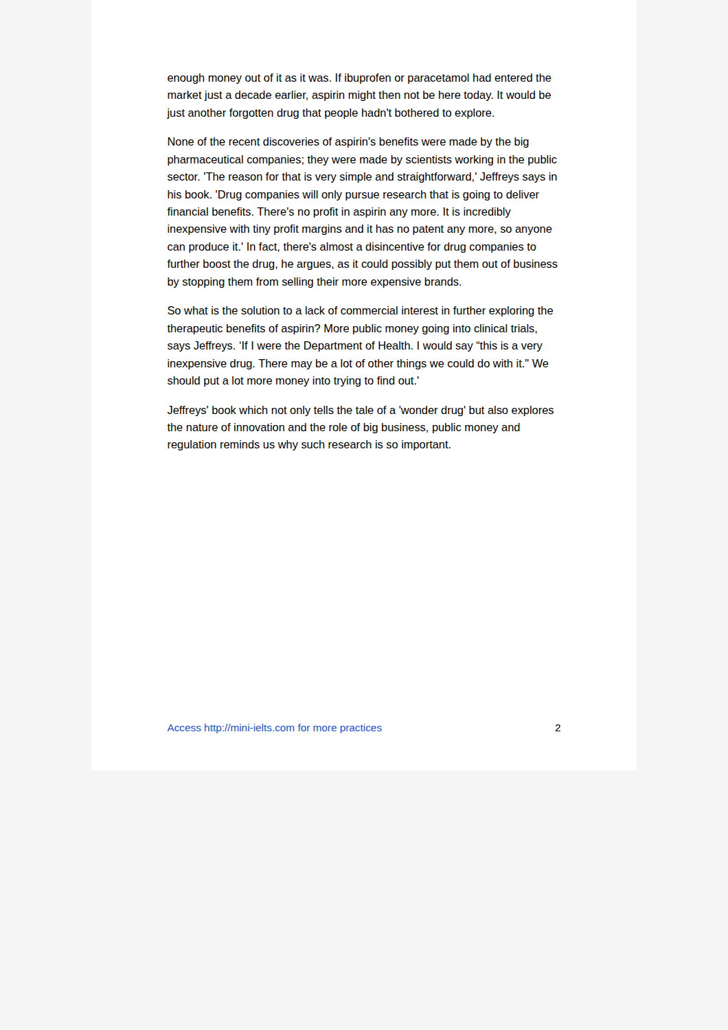enough money out of it as it was. If ibuprofen or paracetamol had entered the market just a decade earlier, aspirin might then not be here today. It would be just another forgotten drug that people hadn't bothered to explore.
None of the recent discoveries of aspirin's benefits were made by the big pharmaceutical companies; they were made by scientists working in the public sector. 'The reason for that is very simple and straightforward,' Jeffreys says in his book. 'Drug companies will only pursue research that is going to deliver financial benefits. There's no profit in aspirin any more. It is incredibly inexpensive with tiny profit margins and it has no patent any more, so anyone can produce it.' In fact, there's almost a disincentive for drug companies to further boost the drug, he argues, as it could possibly put them out of business by stopping them from selling their more expensive brands.
So what is the solution to a lack of commercial interest in further exploring the therapeutic benefits of aspirin? More public money going into clinical trials, says Jeffreys. ‘If I were the Department of Health. I would say “this is a very inexpensive drug. There may be a lot of other things we could do with it." We should put a lot more money into trying to find out.'
Jeffreys' book which not only tells the tale of a 'wonder drug' but also explores the nature of innovation and the role of big business, public money and regulation reminds us why such research is so important.
Access http://mini-ielts.com for more practices 2